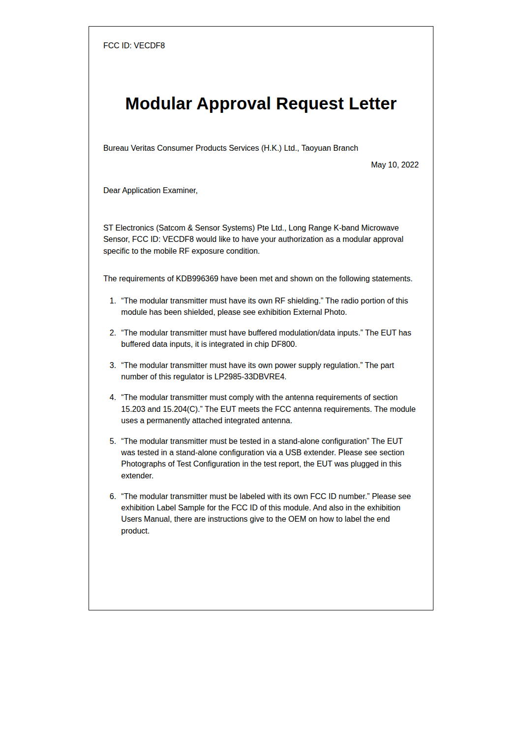FCC ID: VECDF8
Modular Approval Request Letter
Bureau Veritas Consumer Products Services (H.K.) Ltd., Taoyuan Branch
May 10, 2022
Dear Application Examiner,
ST Electronics (Satcom & Sensor Systems) Pte Ltd., Long Range K-band Microwave Sensor, FCC ID: VECDF8 would like to have your authorization as a modular approval specific to the mobile RF exposure condition.
The requirements of KDB996369 have been met and shown on the following statements.
“The modular transmitter must have its own RF shielding.” The radio portion of this module has been shielded, please see exhibition External Photo.
“The modular transmitter must have buffered modulation/data inputs.” The EUT has buffered data inputs, it is integrated in chip DF800.
“The modular transmitter must have its own power supply regulation.” The part number of this regulator is LP2985-33DBVRE4.
“The modular transmitter must comply with the antenna requirements of section 15.203 and 15.204(C).” The EUT meets the FCC antenna requirements. The module uses a permanently attached integrated antenna.
“The modular transmitter must be tested in a stand-alone configuration” The EUT was tested in a stand-alone configuration via a USB extender. Please see section Photographs of Test Configuration in the test report, the EUT was plugged in this extender.
“The modular transmitter must be labeled with its own FCC ID number.” Please see exhibition Label Sample for the FCC ID of this module. And also in the exhibition Users Manual, there are instructions give to the OEM on how to label the end product.